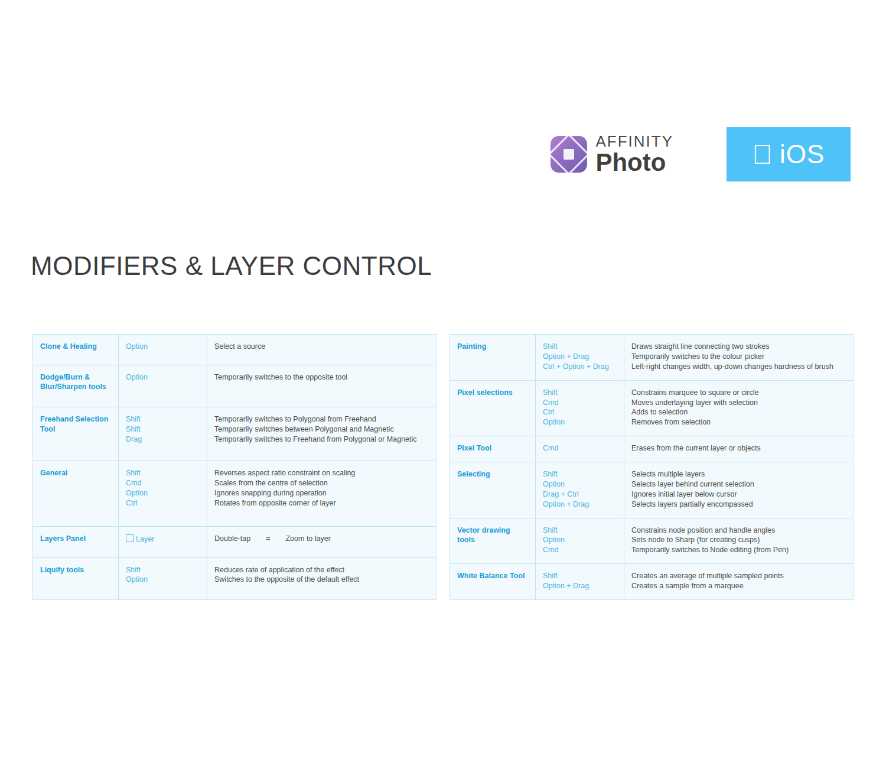Affinity
Photo
 iOS
MODIFIERS & LAYER CONTROL
| Clone & Healing | Option | Select a source |
| Dodge/Burn & Blur/Sharpen tools | Option | Temporarily switches to the opposite tool |
| Freehand Selection Tool | Shift Shift Drag | Temporarily switches to Polygonal from Freehand Temporarily switches between Polygonal and Magnetic Temporarily switches to Freehand from Polygonal or Magnetic |
| General | Shift Cmd Option Ctrl | Reverses aspect ratio constraint on scaling Scales from the centre of selection Ignores snapping during operation Rotates from opposite corner of layer |
| Layers Panel | Layer | Double-tap = Zoom to layer |
| Liquify tools | Shift Option | Reduces rate of application of the effect Switches to the opposite of the default effect |
| Painting | Shift Option + Drag Ctrl + Option + Drag | Draws straight line connecting two strokes Temporarily switches to the colour picker Left-right changes width, up-down changes hardness of brush |
| Pixel selections | Shift Cmd Ctrl Option | Constrains marquee to square or circle Moves underlaying layer with selection Adds to selection Removes from selection |
| Pixel Tool | Cmd | Erases from the current layer or objects |
| Selecting | Shift Option Drag + Ctrl Option + Drag | Selects multiple layers Selects layer behind current selection Ignores initial layer below cursor Selects layers partially encompassed |
| Vector drawing tools | Shift Option Cmd | Constrains node position and handle angles Sets node to Sharp (for creating cusps) Temporarily switches to Node editing (from Pen) |
| White Balance Tool | Shift Option + Drag | Creates an average of multiple sampled points Creates a sample from a marquee |